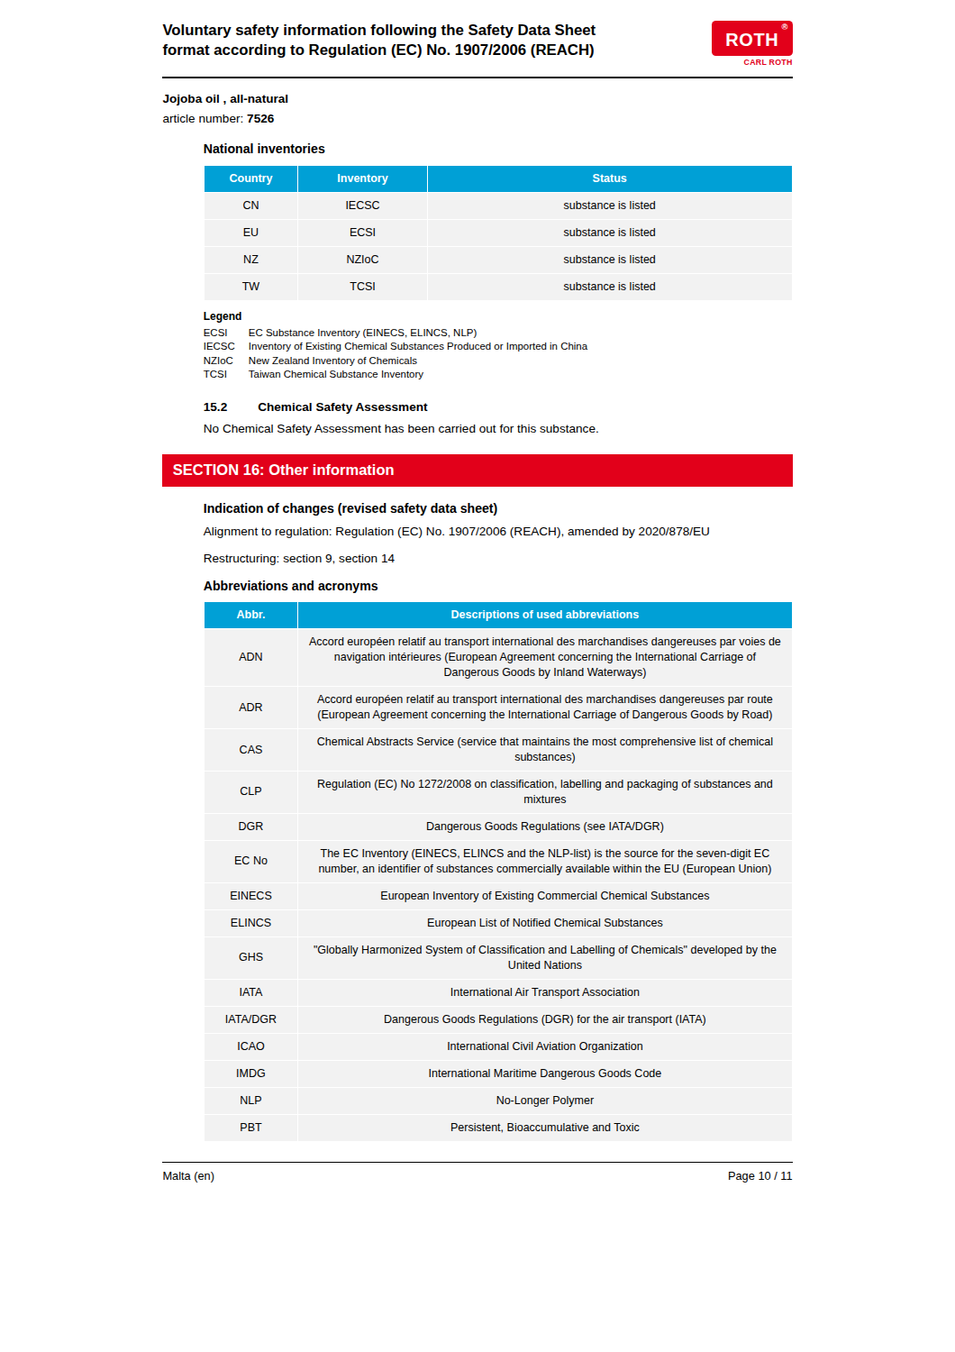Voluntary safety information following the Safety Data Sheet format according to Regulation (EC) No. 1907/2006 (REACH)
ROTH®
CARL ROTH
Jojoba oil , all-natural
article number: 7526
National inventories
| Country | Inventory | Status |
| --- | --- | --- |
| CN | IECSC | substance is listed |
| EU | ECSI | substance is listed |
| NZ | NZIoC | substance is listed |
| TW | TCSI | substance is listed |
Legend
| ECSI | EC Substance Inventory (EINECS, ELINCS, NLP) |
| IECSC | Inventory of Existing Chemical Substances Produced or Imported in China |
| NZIoC | New Zealand Inventory of Chemicals |
| TCSI | Taiwan Chemical Substance Inventory |
15.2
Chemical Safety Assessment
No Chemical Safety Assessment has been carried out for this substance.
SECTION 16: Other information
Indication of changes (revised safety data sheet)
Alignment to regulation: Regulation (EC) No. 1907/2006 (REACH), amended by 2020/878/EU
Restructuring: section 9, section 14
Abbreviations and acronyms
| Abbr. | Descriptions of used abbreviations |
| --- | --- |
| ADN | Accord européen relatif au transport international des marchandises dangereuses par voies de navigation intérieures (European Agreement concerning the International Carriage of Dangerous Goods by Inland Waterways) |
| ADR | Accord européen relatif au transport international des marchandises dangereuses par route (European Agreement concerning the International Carriage of Dangerous Goods by Road) |
| CAS | Chemical Abstracts Service (service that maintains the most comprehensive list of chemical substances) |
| CLP | Regulation (EC) No 1272/2008 on classification, labelling and packaging of substances and mixtures |
| DGR | Dangerous Goods Regulations (see IATA/DGR) |
| EC No | The EC Inventory (EINECS, ELINCS and the NLP-list) is the source for the seven-digit EC number, an identifier of substances commercially available within the EU (European Union) |
| EINECS | European Inventory of Existing Commercial Chemical Substances |
| ELINCS | European List of Notified Chemical Substances |
| GHS | "Globally Harmonized System of Classification and Labelling of Chemicals" developed by the United Nations |
| IATA | International Air Transport Association |
| IATA/DGR | Dangerous Goods Regulations (DGR) for the air transport (IATA) |
| ICAO | International Civil Aviation Organization |
| IMDG | International Maritime Dangerous Goods Code |
| NLP | No-Longer Polymer |
| PBT | Persistent, Bioaccumulative and Toxic |
Malta (en)
Page 10 / 11